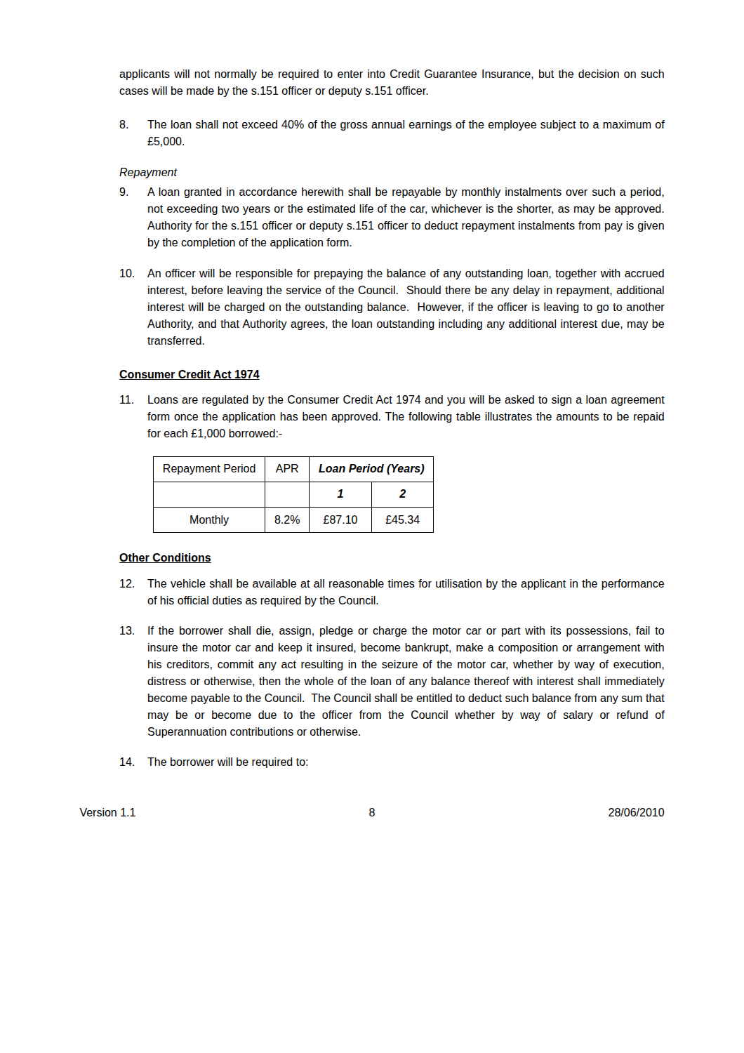applicants will not normally be required to enter into Credit Guarantee Insurance, but the decision on such cases will be made by the s.151 officer or deputy s.151 officer.
8. The loan shall not exceed 40% of the gross annual earnings of the employee subject to a maximum of £5,000.
Repayment
9. A loan granted in accordance herewith shall be repayable by monthly instalments over such a period, not exceeding two years or the estimated life of the car, whichever is the shorter, as may be approved. Authority for the s.151 officer or deputy s.151 officer to deduct repayment instalments from pay is given by the completion of the application form.
10. An officer will be responsible for prepaying the balance of any outstanding loan, together with accrued interest, before leaving the service of the Council. Should there be any delay in repayment, additional interest will be charged on the outstanding balance. However, if the officer is leaving to go to another Authority, and that Authority agrees, the loan outstanding including any additional interest due, may be transferred.
Consumer Credit Act 1974
11. Loans are regulated by the Consumer Credit Act 1974 and you will be asked to sign a loan agreement form once the application has been approved. The following table illustrates the amounts to be repaid for each £1,000 borrowed:-
| Repayment Period | APR | Loan Period (Years) |
| | | 1 | 2 |
| Monthly | 8.2% | £87.10 | £45.34 |
Other Conditions
12. The vehicle shall be available at all reasonable times for utilisation by the applicant in the performance of his official duties as required by the Council.
13. If the borrower shall die, assign, pledge or charge the motor car or part with its possessions, fail to insure the motor car and keep it insured, become bankrupt, make a composition or arrangement with his creditors, commit any act resulting in the seizure of the motor car, whether by way of execution, distress or otherwise, then the whole of the loan of any balance thereof with interest shall immediately become payable to the Council. The Council shall be entitled to deduct such balance from any sum that may be or become due to the officer from the Council whether by way of salary or refund of Superannuation contributions or otherwise.
14. The borrower will be required to:
Version 1.1
8
28/06/2010